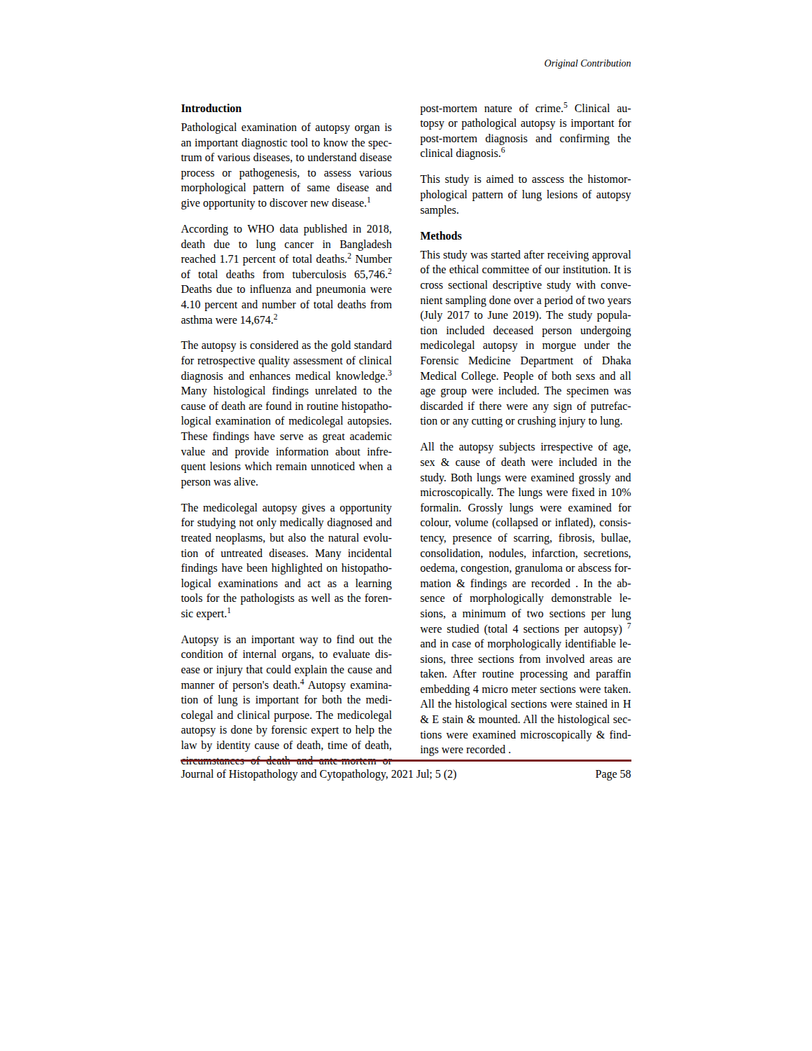Original Contribution
Introduction
Pathological examination of autopsy organ is an important diagnostic tool to know the spectrum of various diseases, to understand disease process or pathogenesis, to assess various morphological pattern of same disease and give opportunity to discover new disease.1
According to WHO data published in 2018, death due to lung cancer in Bangladesh reached 1.71 percent of total deaths.2 Number of total deaths from tuberculosis 65,746.2 Deaths due to influenza and pneumonia were 4.10 percent and number of total deaths from asthma were 14,674.2
The autopsy is considered as the gold standard for retrospective quality assessment of clinical diagnosis and enhances medical knowledge.3 Many histological findings unrelated to the cause of death are found in routine histopathological examination of medicolegal autopsies. These findings have serve as great academic value and provide information about infrequent lesions which remain unnoticed when a person was alive.
The medicolegal autopsy gives a opportunity for studying not only medically diagnosed and treated neoplasms, but also the natural evolution of untreated diseases. Many incidental findings have been highlighted on histopathological examinations and act as a learning tools for the pathologists as well as the forensic expert.1
Autopsy is an important way to find out the condition of internal organs, to evaluate disease or injury that could explain the cause and manner of person's death.4 Autopsy examination of lung is important for both the medicolegal and clinical purpose. The medicolegal autopsy is done by forensic expert to help the law by identity cause of death, time of death, circumstances of death and ante-mortem or post-mortem nature of crime.5 Clinical autopsy or pathological autopsy is important for post-mortem diagnosis and confirming the clinical diagnosis.6
This study is aimed to asscess the histomorphological pattern of lung lesions of autopsy samples.
Methods
This study was started after receiving approval of the ethical committee of our institution. It is cross sectional descriptive study with convenient sampling done over a period of two years (July 2017 to June 2019). The study population included deceased person undergoing medicolegal autopsy in morgue under the Forensic Medicine Department of Dhaka Medical College. People of both sexs and all age group were included. The specimen was discarded if there were any sign of putrefaction or any cutting or crushing injury to lung.
All the autopsy subjects irrespective of age, sex & cause of death were included in the study. Both lungs were examined grossly and microscopically. The lungs were fixed in 10% formalin. Grossly lungs were examined for colour, volume (collapsed or inflated), consistency, presence of scarring, fibrosis, bullae, consolidation, nodules, infarction, secretions, oedema, congestion, granuloma or abscess formation & findings are recorded . In the absence of morphologically demonstrable lesions, a minimum of two sections per lung were studied (total 4 sections per autopsy) 7 and in case of morphologically identifiable lesions, three sections from involved areas are taken. After routine processing and paraffin embedding 4 micro meter sections were taken. All the histological sections were stained in H & E stain & mounted. All the histological sections were examined microscopically & findings were recorded .
Journal of Histopathology and Cytopathology, 2021 Jul; 5 (2) Page 58